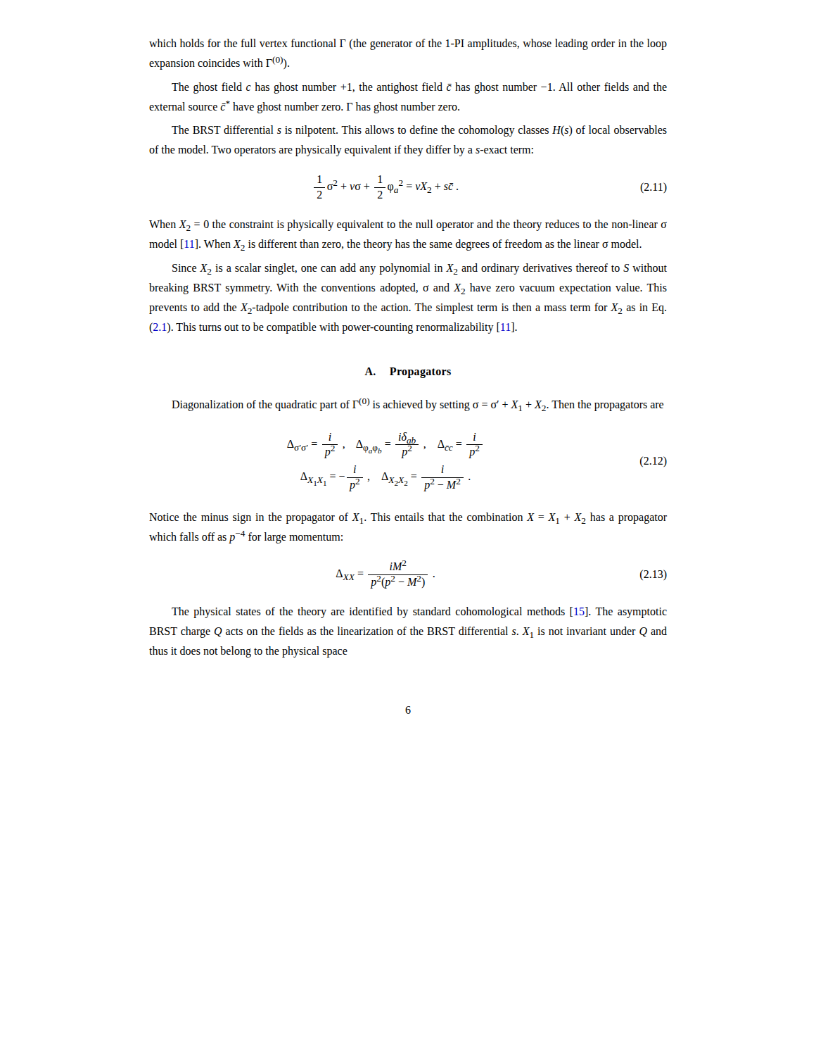which holds for the full vertex functional Γ (the generator of the 1-PI amplitudes, whose leading order in the loop expansion coincides with Γ(0)).
The ghost field c has ghost number +1, the antighost field c̄ has ghost number −1. All other fields and the external source c̄* have ghost number zero. Γ has ghost number zero.
The BRST differential s is nilpotent. This allows to define the cohomology classes H(s) of local observables of the model. Two operators are physically equivalent if they differ by a s-exact term:
12σ2 + vσ + 12φa2 = vX2 + sc̄ . (2.11)
When X2 = 0 the constraint is physically equivalent to the null operator and the theory reduces to the non-linear σ model [11]. When X2 is different than zero, the theory has the same degrees of freedom as the linear σ model.
Since X2 is a scalar singlet, one can add any polynomial in X2 and ordinary derivatives thereof to S without breaking BRST symmetry. With the conventions adopted, σ and X2 have zero vacuum expectation value. This prevents to add the X2-tadpole contribution to the action. The simplest term is then a mass term for X2 as in Eq.(2.1). This turns out to be compatible with power-counting renormalizability [11].
A. Propagators
Diagonalization of the quadratic part of Γ(0) is achieved by setting σ = σ′ + X1 + X2. Then the propagators are
Δσ′σ′ = ip2 , Δφaφb = iδab p2 , Δc̄c = ip2 ΔX1X1 = −ip2 , ΔX2X2 = ip2 − M2 . (2.12)
Notice the minus sign in the propagator of X1. This entails that the combination X = X1 + X2 has a propagator which falls off as p−4 for large momentum:
ΔXX = iM2 p2(p2 − M2) . (2.13)
The physical states of the theory are identified by standard cohomological methods [15]. The asymptotic BRST charge Q acts on the fields as the linearization of the BRST differential s. X1 is not invariant under Q and thus it does not belong to the physical space
6